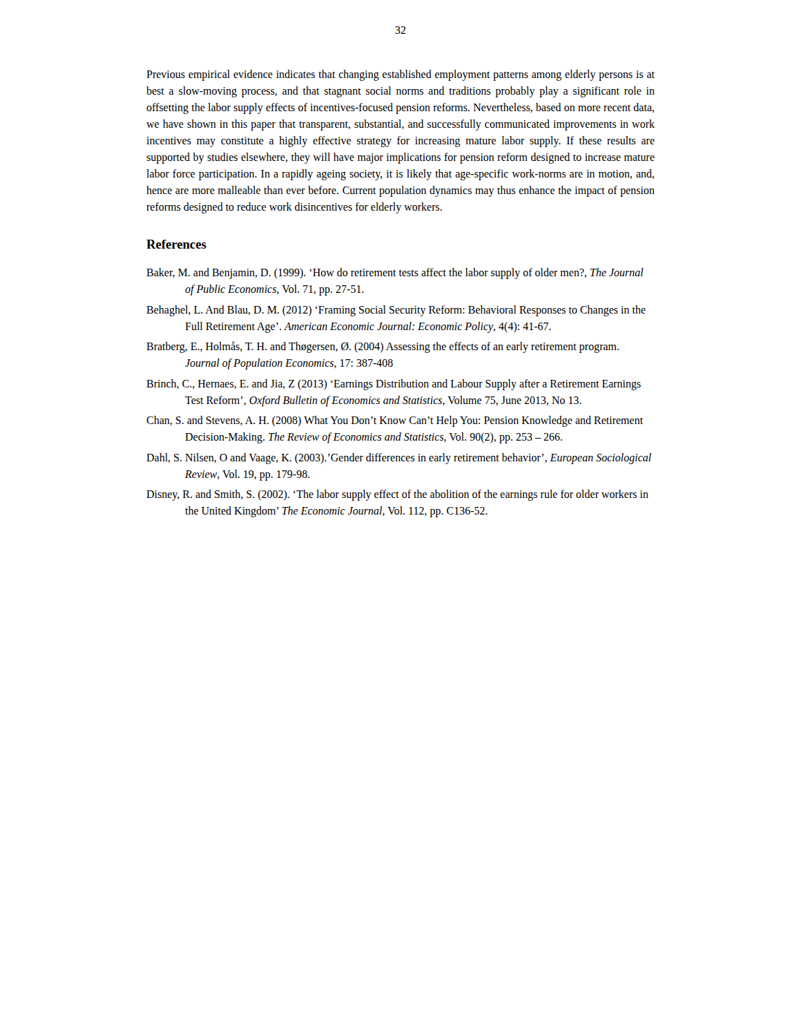32
Previous empirical evidence indicates that changing established employment patterns among elderly persons is at best a slow-moving process, and that stagnant social norms and traditions probably play a significant role in offsetting the labor supply effects of incentives-focused pension reforms. Nevertheless, based on more recent data, we have shown in this paper that transparent, substantial, and successfully communicated improvements in work incentives may constitute a highly effective strategy for increasing mature labor supply. If these results are supported by studies elsewhere, they will have major implications for pension reform designed to increase mature labor force participation. In a rapidly ageing society, it is likely that age-specific work-norms are in motion, and, hence are more malleable than ever before. Current population dynamics may thus enhance the impact of pension reforms designed to reduce work disincentives for elderly workers.
References
Baker, M. and Benjamin, D. (1999). ‘How do retirement tests affect the labor supply of older men?, The Journal of Public Economics, Vol. 71, pp. 27-51.
Behaghel, L. And Blau, D. M. (2012) ‘Framing Social Security Reform: Behavioral Responses to Changes in the Full Retirement Age’. American Economic Journal: Economic Policy, 4(4): 41-67.
Bratberg, E., Holmås, T. H. and Thøgersen, Ø. (2004) Assessing the effects of an early retirement program. Journal of Population Economics, 17: 387-408
Brinch, C., Hernaes, E. and Jia, Z (2013) ‘Earnings Distribution and Labour Supply after a Retirement Earnings Test Reform’, Oxford Bulletin of Economics and Statistics, Volume 75, June 2013, No 13.
Chan, S. and Stevens, A. H. (2008) What You Don’t Know Can’t Help You: Pension Knowledge and Retirement Decision-Making. The Review of Economics and Statistics, Vol. 90(2), pp. 253 – 266.
Dahl, S. Nilsen, O and Vaage, K. (2003).’Gender differences in early retirement behavior’, European Sociological Review, Vol. 19, pp. 179-98.
Disney, R. and Smith, S. (2002). ‘The labor supply effect of the abolition of the earnings rule for older workers in the United Kingdom’ The Economic Journal, Vol. 112, pp. C136-52.